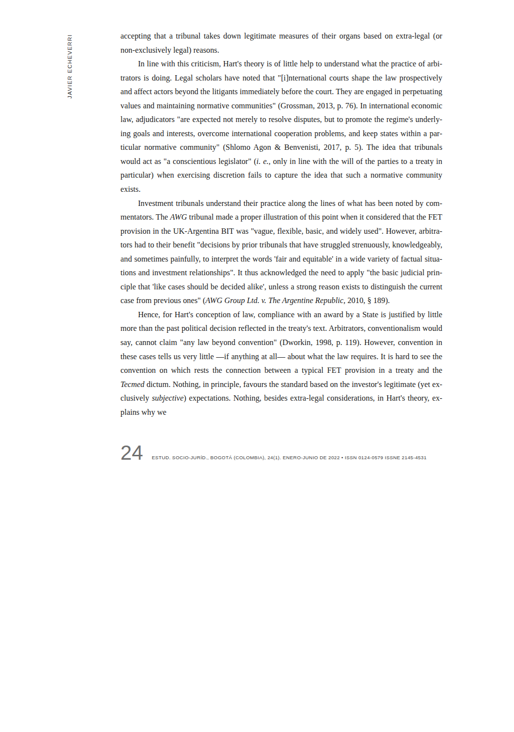Javier Echeverri
accepting that a tribunal takes down legitimate measures of their organs based on extra-legal (or non-exclusively legal) reasons.
In line with this criticism, Hart's theory is of little help to understand what the practice of arbitrators is doing. Legal scholars have noted that "[i]nternational courts shape the law prospectively and affect actors beyond the litigants immediately before the court. They are engaged in perpetuating values and maintaining normative communities" (Grossman, 2013, p. 76). In international economic law, adjudicators "are expected not merely to resolve disputes, but to promote the regime's underlying goals and interests, overcome international cooperation problems, and keep states within a particular normative community" (Shlomo Agon & Benvenisti, 2017, p. 5). The idea that tribunals would act as "a conscientious legislator" (i. e., only in line with the will of the parties to a treaty in particular) when exercising discretion fails to capture the idea that such a normative community exists.
Investment tribunals understand their practice along the lines of what has been noted by commentators. The AWG tribunal made a proper illustration of this point when it considered that the FET provision in the UK-Argentina BIT was "vague, flexible, basic, and widely used". However, arbitrators had to their benefit "decisions by prior tribunals that have struggled strenuously, knowledgeably, and sometimes painfully, to interpret the words 'fair and equitable' in a wide variety of factual situations and investment relationships". It thus acknowledged the need to apply "the basic judicial principle that 'like cases should be decided alike', unless a strong reason exists to distinguish the current case from previous ones" (AWG Group Ltd. v. The Argentine Republic, 2010, § 189).
Hence, for Hart's conception of law, compliance with an award by a State is justified by little more than the past political decision reflected in the treaty's text. Arbitrators, conventionalism would say, cannot claim "any law beyond convention" (Dworkin, 1998, p. 119). However, convention in these cases tells us very little —if anything at all— about what the law requires. It is hard to see the convention on which rests the connection between a typical FET provision in a treaty and the Tecmed dictum. Nothing, in principle, favours the standard based on the investor's legitimate (yet exclusively subjective) expectations. Nothing, besides extra-legal considerations, in Hart's theory, explains why we
24
estud. socio-juríd., bogotá (colombia), 24(1). enero-junio de 2022 • issn 0124-0579 issne 2145-4531